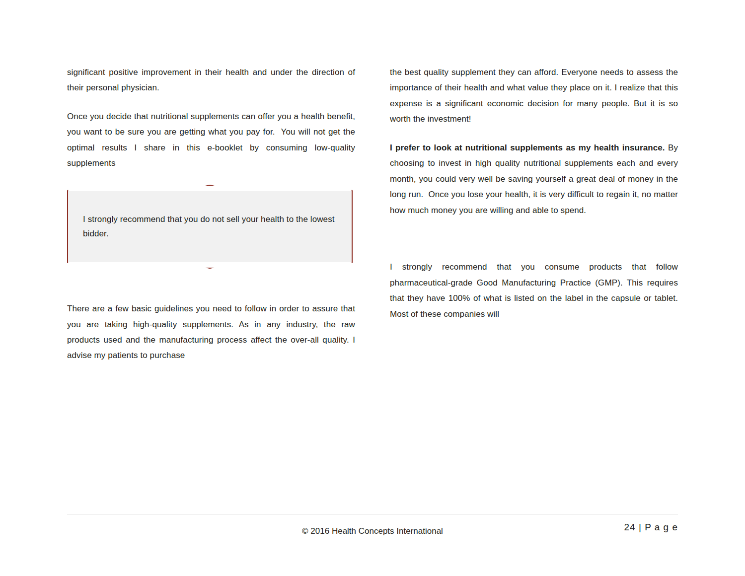significant positive improvement in their health and under the direction of their personal physician.
Once you decide that nutritional supplements can offer you a health benefit, you want to be sure you are getting what you pay for. You will not get the optimal results I share in this e-booklet by consuming low-quality supplements
I strongly recommend that you do not sell your health to the lowest bidder.
There are a few basic guidelines you need to follow in order to assure that you are taking high-quality supplements. As in any industry, the raw products used and the manufacturing process affect the over-all quality. I advise my patients to purchase
the best quality supplement they can afford. Everyone needs to assess the importance of their health and what value they place on it. I realize that this expense is a significant economic decision for many people. But it is so worth the investment!
I prefer to look at nutritional supplements as my health insurance. By choosing to invest in high quality nutritional supplements each and every month, you could very well be saving yourself a great deal of money in the long run. Once you lose your health, it is very difficult to regain it, no matter how much money you are willing and able to spend.
I strongly recommend that you consume products that follow pharmaceutical-grade Good Manufacturing Practice (GMP). This requires that they have 100% of what is listed on the label in the capsule or tablet. Most of these companies will
24 | P a g e
© 2016 Health Concepts International